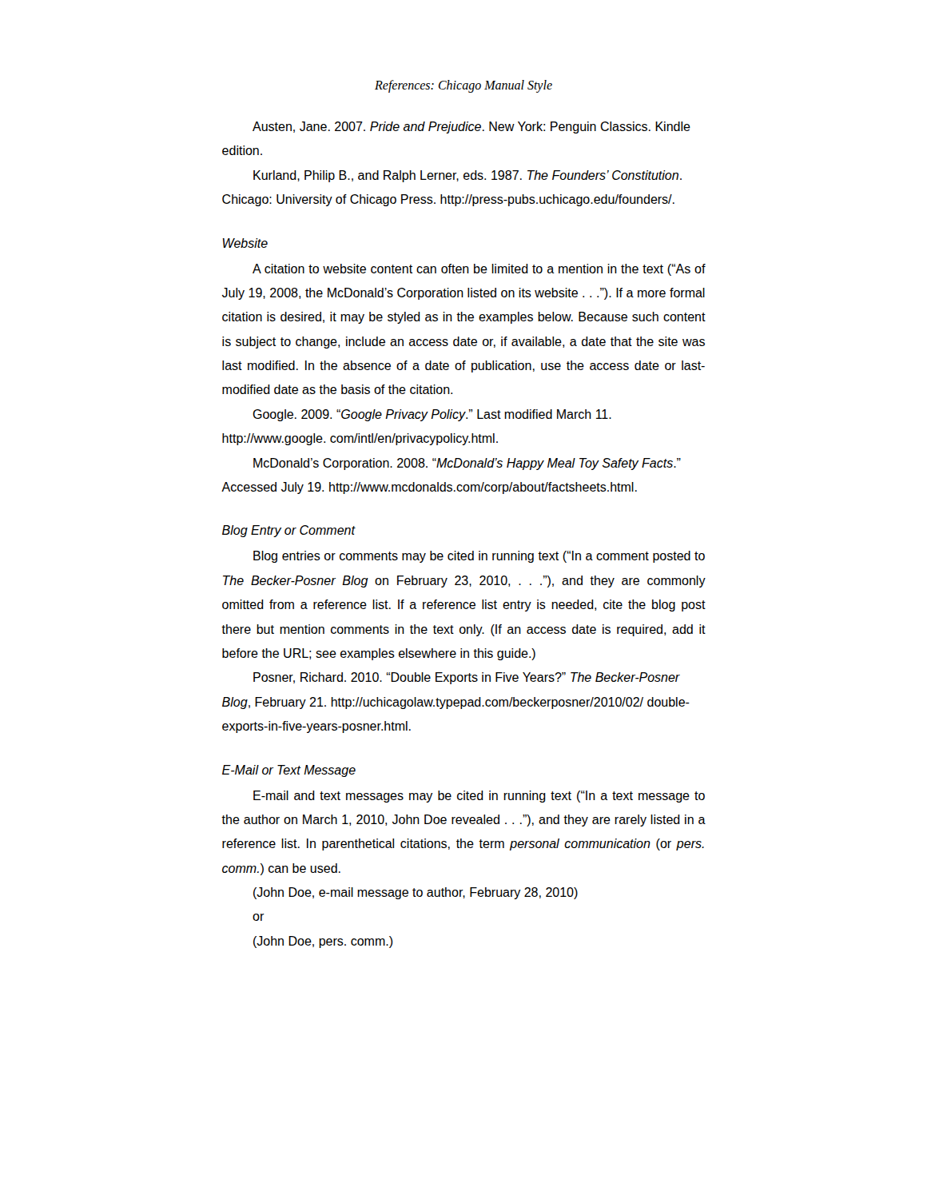References: Chicago Manual Style
Austen, Jane. 2007. Pride and Prejudice. New York: Penguin Classics. Kindle edition.
Kurland, Philip B., and Ralph Lerner, eds. 1987. The Founders’ Constitution. Chicago: University of Chicago Press. http://press-pubs.uchicago.edu/founders/.
Website
A citation to website content can often be limited to a mention in the text (“As of July 19, 2008, the McDonald’s Corporation listed on its website . . .”). If a more formal citation is desired, it may be styled as in the examples below. Because such content is subject to change, include an access date or, if available, a date that the site was last modified. In the absence of a date of publication, use the access date or last-modified date as the basis of the citation.
Google. 2009. “Google Privacy Policy.” Last modified March 11. http://www.google. com/intl/en/privacypolicy.html.
McDonald’s Corporation. 2008. “McDonald’s Happy Meal Toy Safety Facts.” Accessed July 19. http://www.mcdonalds.com/corp/about/factsheets.html.
Blog Entry or Comment
Blog entries or comments may be cited in running text (“In a comment posted to The Becker-Posner Blog on February 23, 2010, . . .”), and they are commonly omitted from a reference list. If a reference list entry is needed, cite the blog post there but mention comments in the text only. (If an access date is required, add it before the URL; see examples elsewhere in this guide.)
Posner, Richard. 2010. “Double Exports in Five Years?” The Becker-Posner Blog, February 21. http://uchicagolaw.typepad.com/beckerposner/2010/02/ double-exports-in-five-years-posner.html.
E-Mail or Text Message
E-mail and text messages may be cited in running text (“In a text message to the author on March 1, 2010, John Doe revealed . . .”), and they are rarely listed in a reference list. In parenthetical citations, the term personal communication (or pers. comm.) can be used.
(John Doe, e-mail message to author, February 28, 2010)
or
(John Doe, pers. comm.)